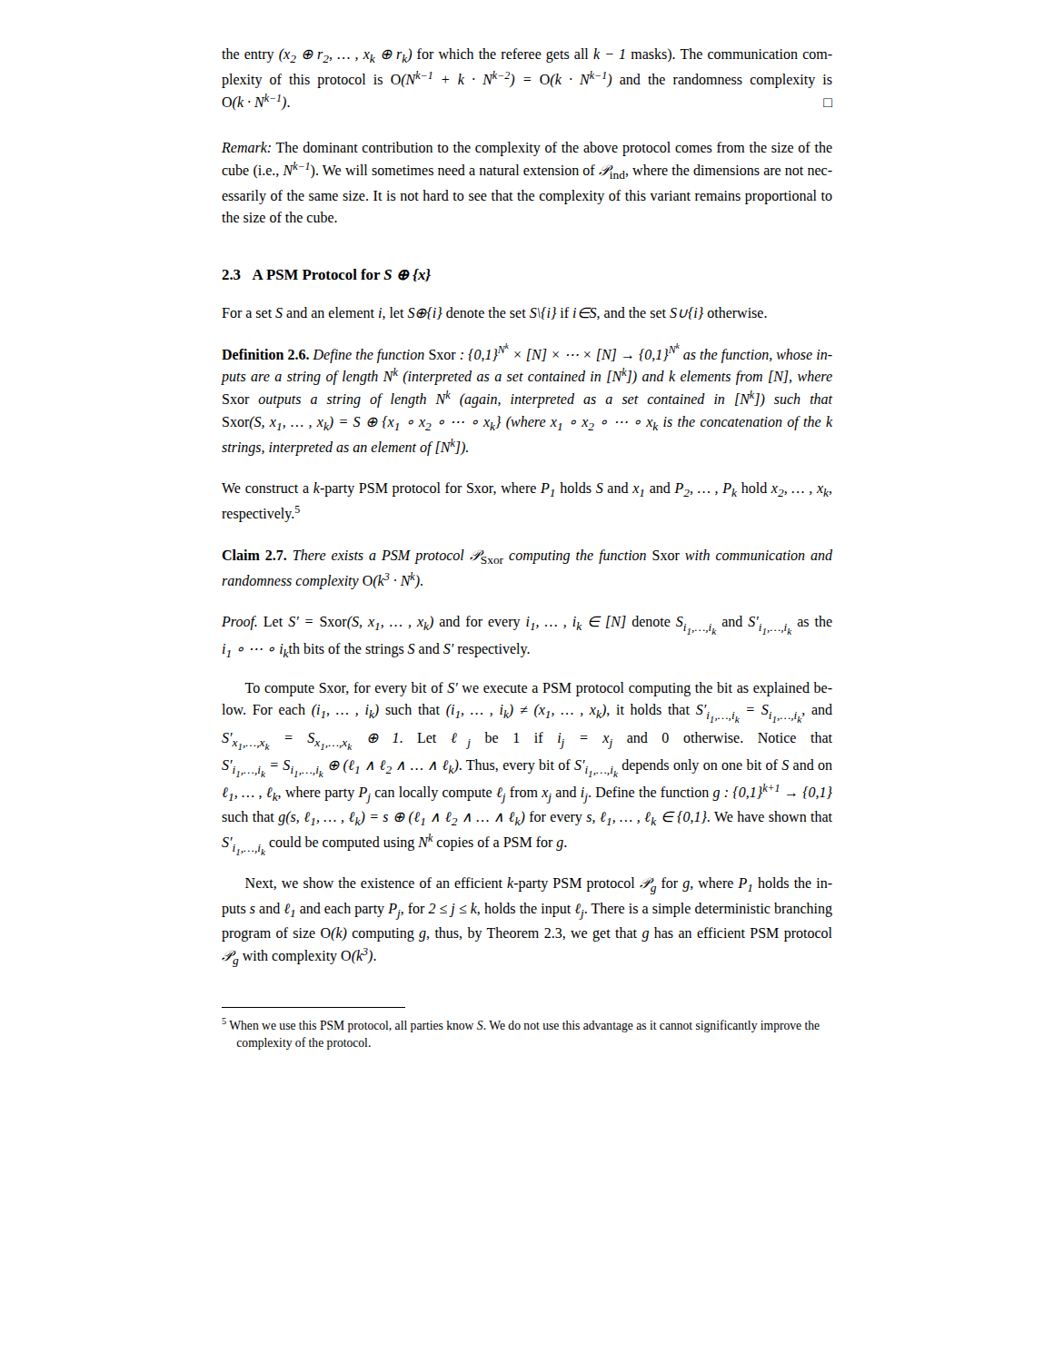the entry (x2 ⊕ r2, … , xk ⊕ rk) for which the referee gets all k − 1 masks). The communication complexity of this protocol is O(Nk−1 + k · Nk−2) = O(k · Nk−1) and the randomness complexity is O(k · Nk−1). □
Remark: The dominant contribution to the complexity of the above protocol comes from the size of the cube (i.e., Nk−1). We will sometimes need a natural extension of 𝒫ind, where the dimensions are not necessarily of the same size. It is not hard to see that the complexity of this variant remains proportional to the size of the cube.
2.3 A PSM Protocol for S ⊕ {x}
For a set S and an element i, let S⊕{i} denote the set S\{i} if i∈S, and the set S∪{i} otherwise.
Definition 2.6. Define the function Sxor : {0,1}Nk × [N] × ⋯ × [N] → {0,1}Nk as the function, whose inputs are a string of length Nk (interpreted as a set contained in [Nk]) and k elements from [N], where Sxor outputs a string of length Nk (again, interpreted as a set contained in [Nk]) such that Sxor(S, x1, … , xk) = S ⊕ {x1 ∘ x2 ∘ ⋯ ∘ xk} (where x1 ∘ x2 ∘ ⋯ ∘ xk is the concatenation of the k strings, interpreted as an element of [Nk]).
We construct a k-party PSM protocol for Sxor, where P1 holds S and x1 and P2, … , Pk hold x2, … , xk, respectively.5
Claim 2.7. There exists a PSM protocol 𝒫Sxor computing the function Sxor with communication and randomness complexity O(k3 · Nk).
Proof. Let S′ = Sxor(S, x1, … , xk) and for every i1, … , ik ∈ [N] denote Si1,…,ik and S′i1,…,ik as the i1 ∘ ⋯ ∘ ikth bits of the strings S and S′ respectively.
To compute Sxor, for every bit of S′ we execute a PSM protocol computing the bit as explained below. For each (i1, … , ik) such that (i1, … , ik) ≠ (x1, … , xk), it holds that S′i1,…,ik = Si1,…,ik, and S′x1,…,xk = Sx1,…,xk ⊕ 1. Let ℓj be 1 if ij = xj and 0 otherwise. Notice that S′i1,…,ik = Si1,…,ik ⊕ (ℓ1 ∧ ℓ2 ∧ … ∧ ℓk). Thus, every bit of S′i1,…,ik depends only on one bit of S and on ℓ1, … , ℓk, where party Pj can locally compute ℓj from xj and ij. Define the function g : {0,1}k+1 → {0,1} such that g(s, ℓ1, … , ℓk) = s ⊕ (ℓ1 ∧ ℓ2 ∧ … ∧ ℓk) for every s, ℓ1, … , ℓk ∈ {0,1}. We have shown that S′i1,…,ik could be computed using Nk copies of a PSM for g.
Next, we show the existence of an efficient k-party PSM protocol 𝒫g for g, where P1 holds the inputs s and ℓ1 and each party Pj, for 2 ≤ j ≤ k, holds the input ℓj. There is a simple deterministic branching program of size O(k) computing g, thus, by Theorem 2.3, we get that g has an efficient PSM protocol 𝒫g with complexity O(k3).
5 When we use this PSM protocol, all parties know S. We do not use this advantage as it cannot significantly improve the complexity of the protocol.